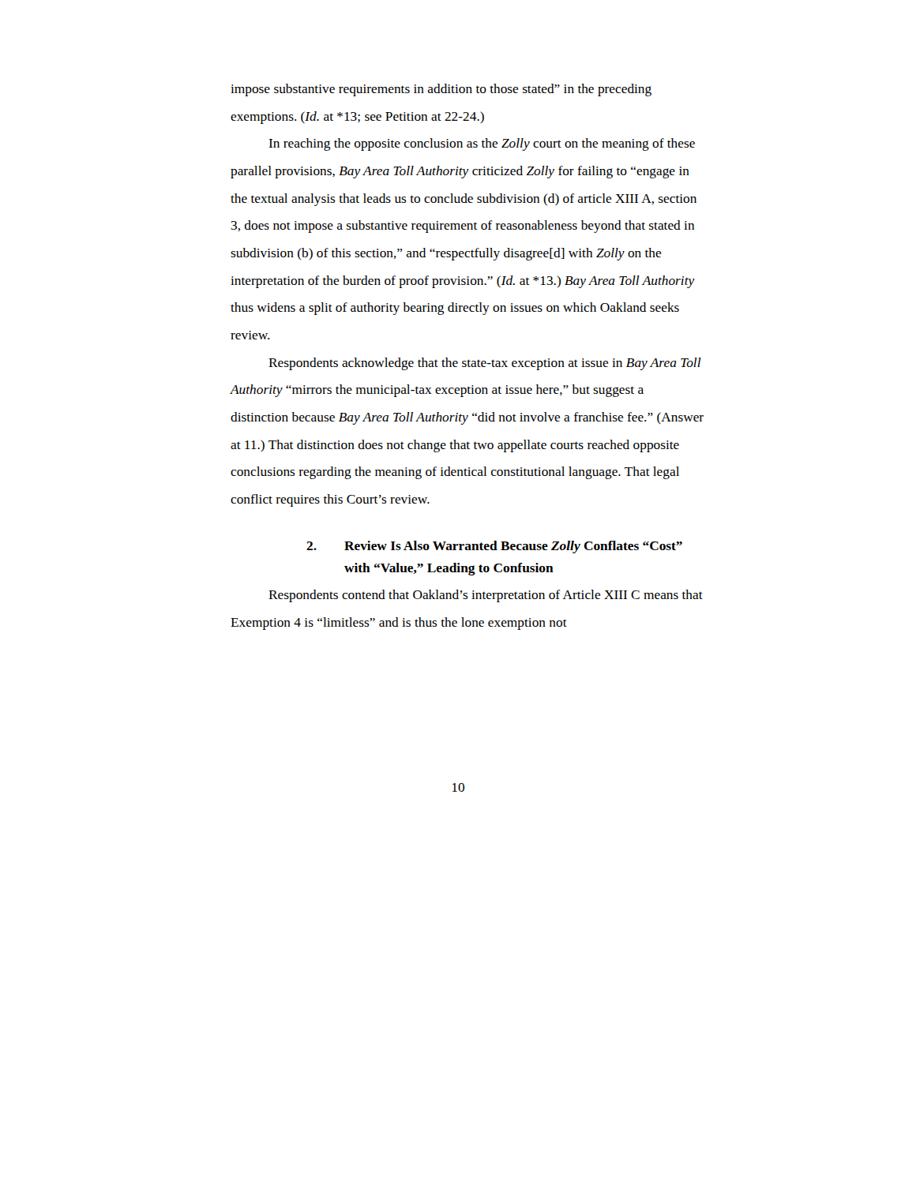impose substantive requirements in addition to those stated” in the preceding exemptions. (Id. at *13; see Petition at 22-24.)
In reaching the opposite conclusion as the Zolly court on the meaning of these parallel provisions, Bay Area Toll Authority criticized Zolly for failing to “engage in the textual analysis that leads us to conclude subdivision (d) of article XIII A, section 3, does not impose a substantive requirement of reasonableness beyond that stated in subdivision (b) of this section,” and “respectfully disagree[d] with Zolly on the interpretation of the burden of proof provision.” (Id. at *13.) Bay Area Toll Authority thus widens a split of authority bearing directly on issues on which Oakland seeks review.
Respondents acknowledge that the state-tax exception at issue in Bay Area Toll Authority “mirrors the municipal-tax exception at issue here,” but suggest a distinction because Bay Area Toll Authority “did not involve a franchise fee.” (Answer at 11.) That distinction does not change that two appellate courts reached opposite conclusions regarding the meaning of identical constitutional language. That legal conflict requires this Court’s review.
2. Review Is Also Warranted Because Zolly Conflates “Cost” with “Value,” Leading to Confusion
Respondents contend that Oakland’s interpretation of Article XIII C means that Exemption 4 is “limitless” and is thus the lone exemption not
10